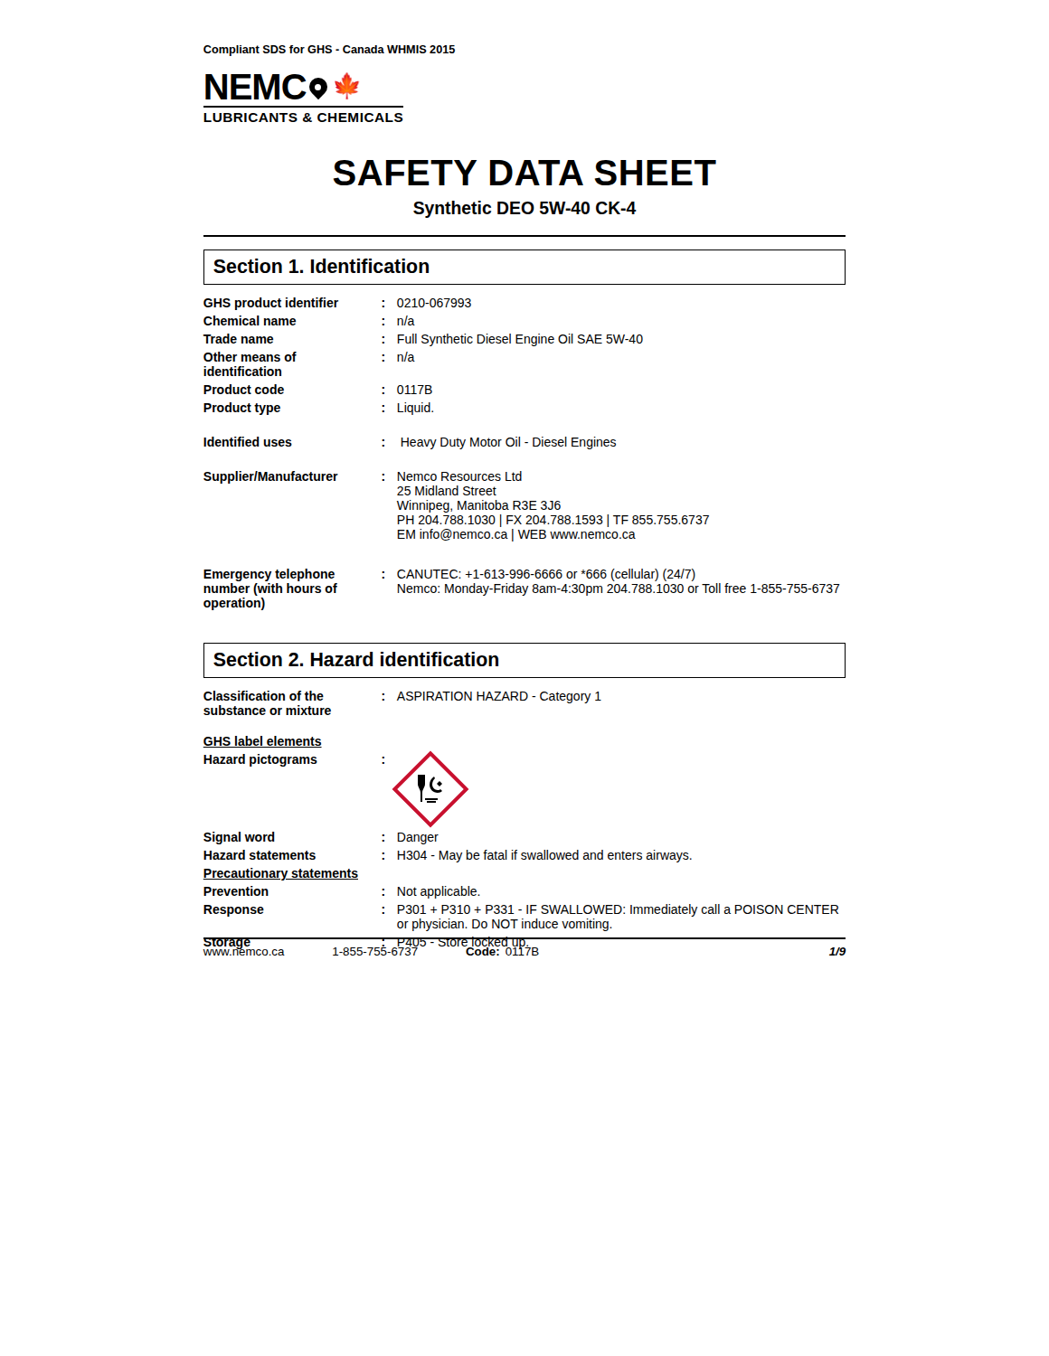Compliant SDS for GHS - Canada WHMIS 2015
NEMC🍁
LUBRICANTS & CHEMICALS
SAFETY DATA SHEET
Synthetic DEO 5W-40 CK-4
Section 1. Identification
| GHS product identifier | : | 0210-067993 |
| Chemical name | : | n/a |
| Trade name | : | Full Synthetic Diesel Engine Oil SAE 5W-40 |
| Other means of identification | : | n/a |
| Product code | : | 0117B |
| Product type | : | Liquid. |
| Identified uses | : | Heavy Duty Motor Oil - Diesel Engines |
| Supplier/Manufacturer | : | Nemco Resources Ltd 25 Midland Street Winnipeg, Manitoba R3E 3J6 PH 204.788.1030 / FX 204.788.1593 / TF 855.755.6737 EM info@nemco.ca / WEB www.nemco.ca |
| Emergency telephone number (with hours of operation) | : | CANUTEC: +1-613-996-6666 or *666 (cellular) (24/7) Nemco: Monday-Friday 8am-4:30pm 204.788.1030 or Toll free 1-855-755-6737 |
Section 2. Hazard identification
| Classification of the substance or mixture | : | ASPIRATION HAZARD - Category 1 |
| GHS label elements |
| Hazard pictograms | : | |
| Signal word | : | Danger |
| Hazard statements | : | H304 - May be fatal if swallowed and enters airways. |
| Precautionary statements |
| Prevention | : | Not applicable. |
| Response | : | P301 + P310 + P331 - IF SWALLOWED: Immediately call a POISON CENTER or physician. Do NOT induce vomiting. |
| Storage | : | P405 - Store locked up. |
www.nemco.ca 1-855-755-6737 Code: 0117B 1/9